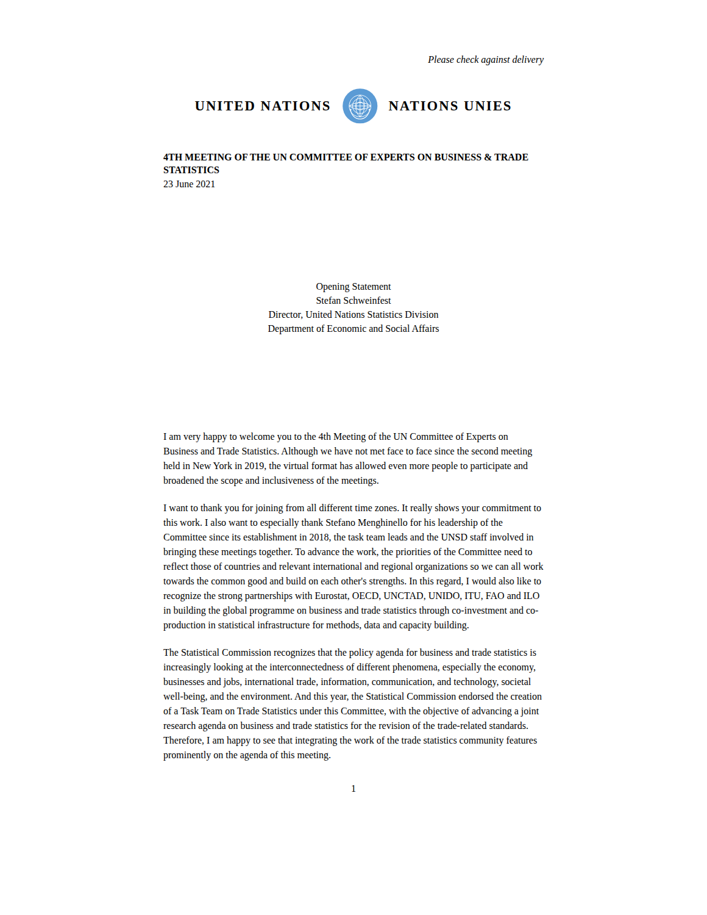Please check against delivery
UNITED NATIONS NATIONS UNIES
4th Meeting of the UN Committee of Experts on Business & Trade Statistics
23 June 2021
Opening Statement
Stefan Schweinfest
Director, United Nations Statistics Division
Department of Economic and Social Affairs
I am very happy to welcome you to the 4th Meeting of the UN Committee of Experts on Business and Trade Statistics. Although we have not met face to face since the second meeting held in New York in 2019, the virtual format has allowed even more people to participate and broadened the scope and inclusiveness of the meetings.
I want to thank you for joining from all different time zones. It really shows your commitment to this work. I also want to especially thank Stefano Menghinello for his leadership of the Committee since its establishment in 2018, the task team leads and the UNSD staff involved in bringing these meetings together. To advance the work, the priorities of the Committee need to reflect those of countries and relevant international and regional organizations so we can all work towards the common good and build on each other's strengths. In this regard, I would also like to recognize the strong partnerships with Eurostat, OECD, UNCTAD, UNIDO, ITU, FAO and ILO in building the global programme on business and trade statistics through co-investment and co-production in statistical infrastructure for methods, data and capacity building.
The Statistical Commission recognizes that the policy agenda for business and trade statistics is increasingly looking at the interconnectedness of different phenomena, especially the economy, businesses and jobs, international trade, information, communication, and technology, societal well-being, and the environment. And this year, the Statistical Commission endorsed the creation of a Task Team on Trade Statistics under this Committee, with the objective of advancing a joint research agenda on business and trade statistics for the revision of the trade-related standards. Therefore, I am happy to see that integrating the work of the trade statistics community features prominently on the agenda of this meeting.
1